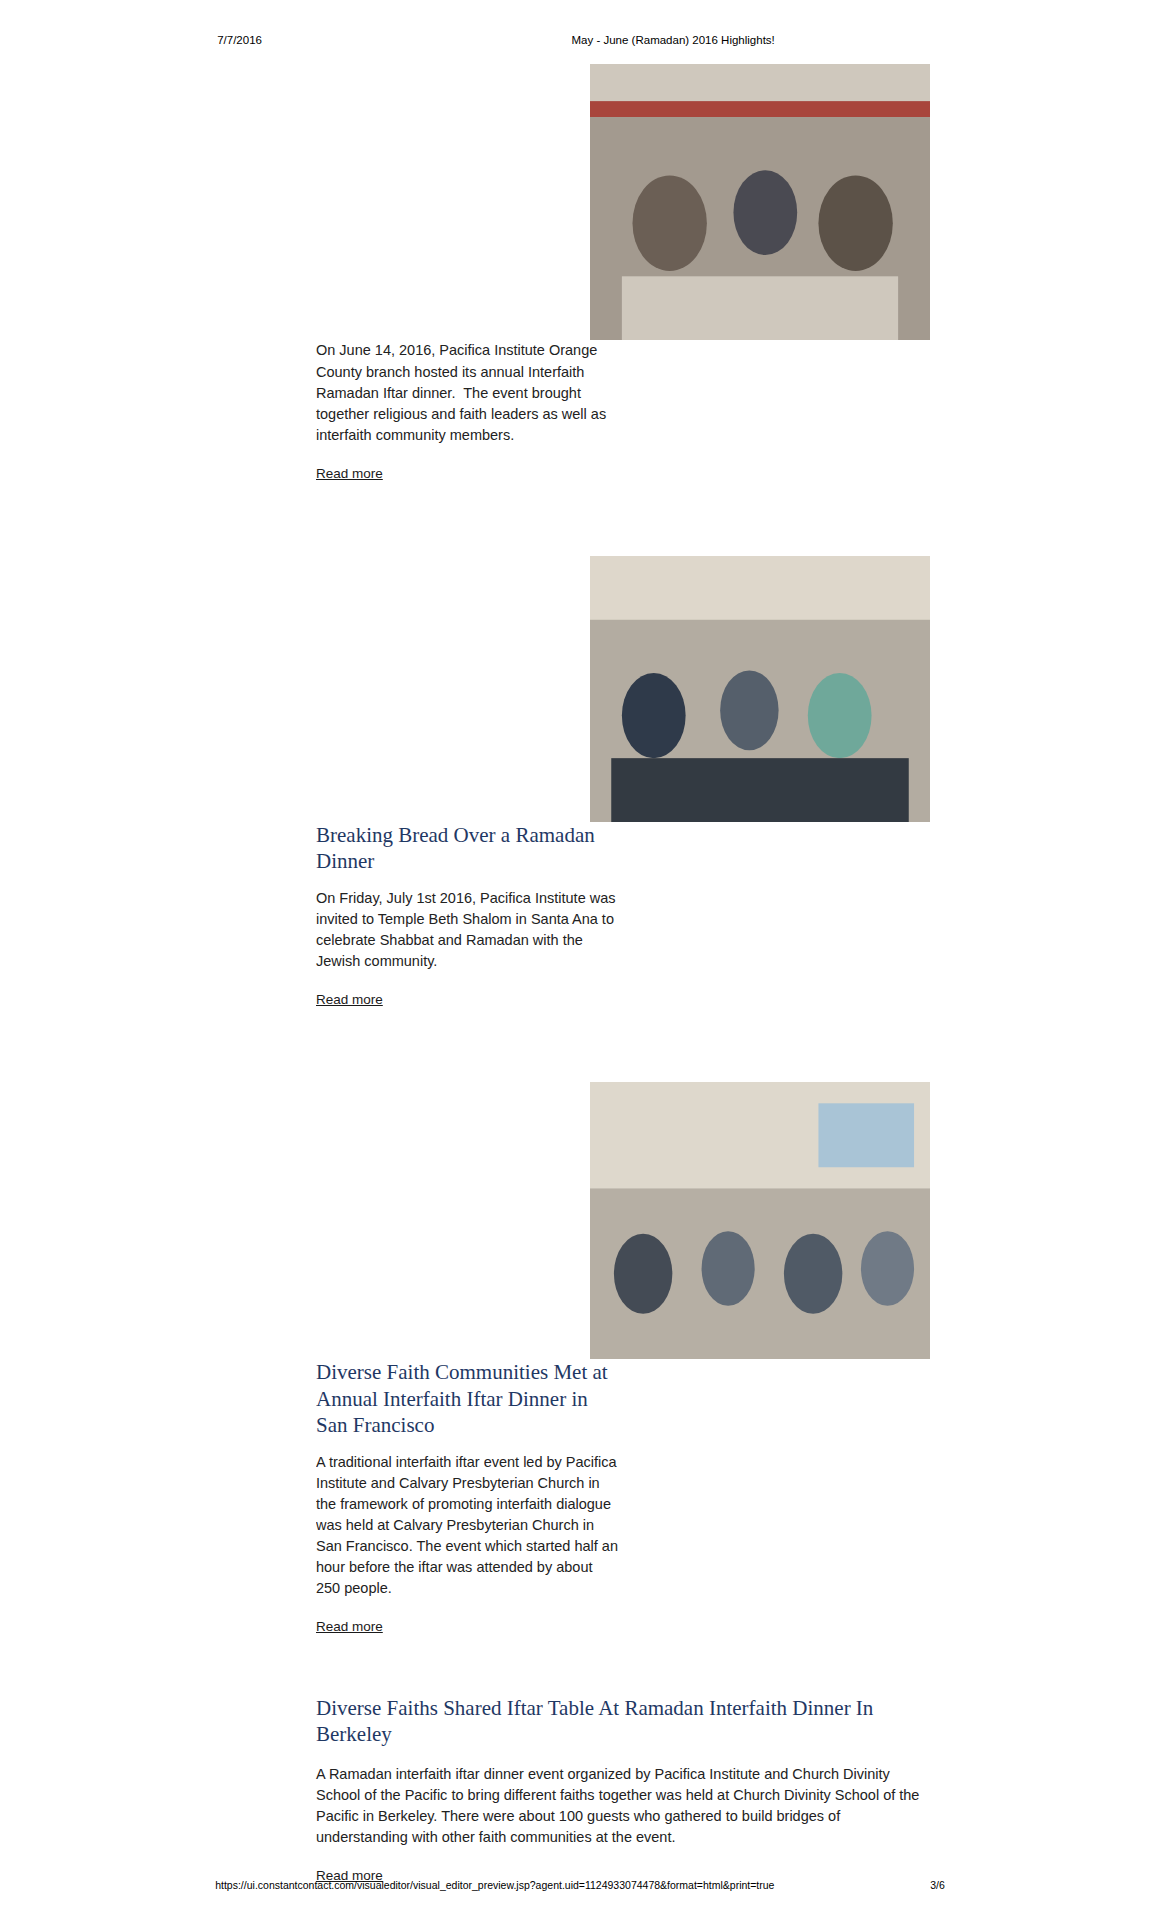7/7/2016 May - June (Ramadan) 2016 Highlights!
On June 14, 2016, Pacifica Institute Orange County branch hosted its annual Interfaith Ramadan Iftar dinner. The event brought together religious and faith leaders as well as interfaith community members.
Read more
Breaking Bread Over a Ramadan Dinner
On Friday, July 1st 2016, Pacifica Institute was invited to Temple Beth Shalom in Santa Ana to celebrate Shabbat and Ramadan with the Jewish community.
Read more
Diverse Faith Communities Met at Annual Interfaith Iftar Dinner in San Francisco
A traditional interfaith iftar event led by Pacifica Institute and Calvary Presbyterian Church in the framework of promoting interfaith dialogue was held at Calvary Presbyterian Church in San Francisco. The event which started half an hour before the iftar was attended by about 250 people.
Read more
Diverse Faiths Shared Iftar Table At Ramadan Interfaith Dinner In Berkeley
A Ramadan interfaith iftar dinner event organized by Pacifica Institute and Church Divinity School of the Pacific to bring different faiths together was held at Church Divinity School of the Pacific in Berkeley. There were about 100 guests who gathered to build bridges of understanding with other faith communities at the event.
Read more
https://ui.constantcontact.com/visualeditor/visual_editor_preview.jsp?agent.uid=1124933074478&format=html&print=true 3/6